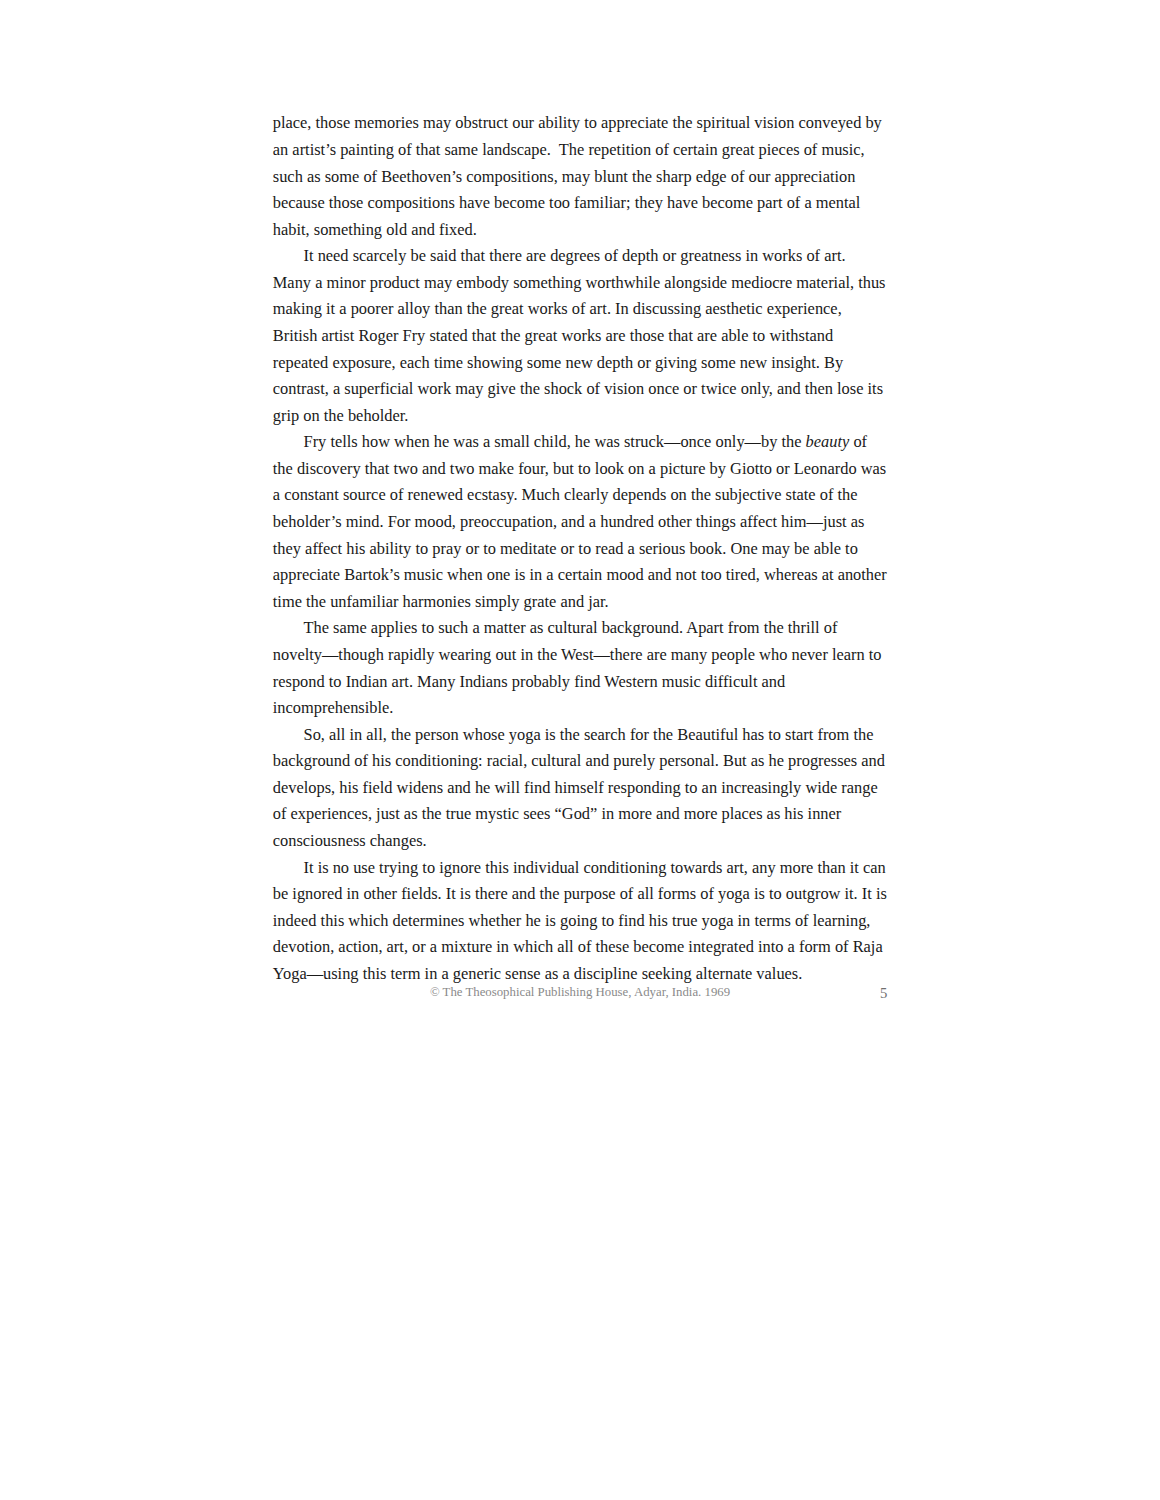place, those memories may obstruct our ability to appreciate the spiritual vision conveyed by an artist’s painting of that same landscape. The repetition of certain great pieces of music, such as some of Beethoven’s compositions, may blunt the sharp edge of our appreciation because those compositions have become too familiar; they have become part of a mental habit, something old and fixed.
It need scarcely be said that there are degrees of depth or greatness in works of art. Many a minor product may embody something worthwhile alongside mediocre material, thus making it a poorer alloy than the great works of art. In discussing aesthetic experience, British artist Roger Fry stated that the great works are those that are able to withstand repeated exposure, each time showing some new depth or giving some new insight. By contrast, a superficial work may give the shock of vision once or twice only, and then lose its grip on the beholder.
Fry tells how when he was a small child, he was struck—once only—by the beauty of the discovery that two and two make four, but to look on a picture by Giotto or Leonardo was a constant source of renewed ecstasy. Much clearly depends on the subjective state of the beholder’s mind. For mood, preoccupation, and a hundred other things affect him—just as they affect his ability to pray or to meditate or to read a serious book. One may be able to appreciate Bartok’s music when one is in a certain mood and not too tired, whereas at another time the unfamiliar harmonies simply grate and jar.
The same applies to such a matter as cultural background. Apart from the thrill of novelty—though rapidly wearing out in the West—there are many people who never learn to respond to Indian art. Many Indians probably find Western music difficult and incomprehensible.
So, all in all, the person whose yoga is the search for the Beautiful has to start from the background of his conditioning: racial, cultural and purely personal. But as he progresses and develops, his field widens and he will find himself responding to an increasingly wide range of experiences, just as the true mystic sees “God” in more and more places as his inner consciousness changes.
It is no use trying to ignore this individual conditioning towards art, any more than it can be ignored in other fields. It is there and the purpose of all forms of yoga is to outgrow it. It is indeed this which determines whether he is going to find his true yoga in terms of learning, devotion, action, art, or a mixture in which all of these become integrated into a form of Raja Yoga—using this term in a generic sense as a discipline seeking alternate values.
© The Theosophical Publishing House, Adyar, India. 1969
5